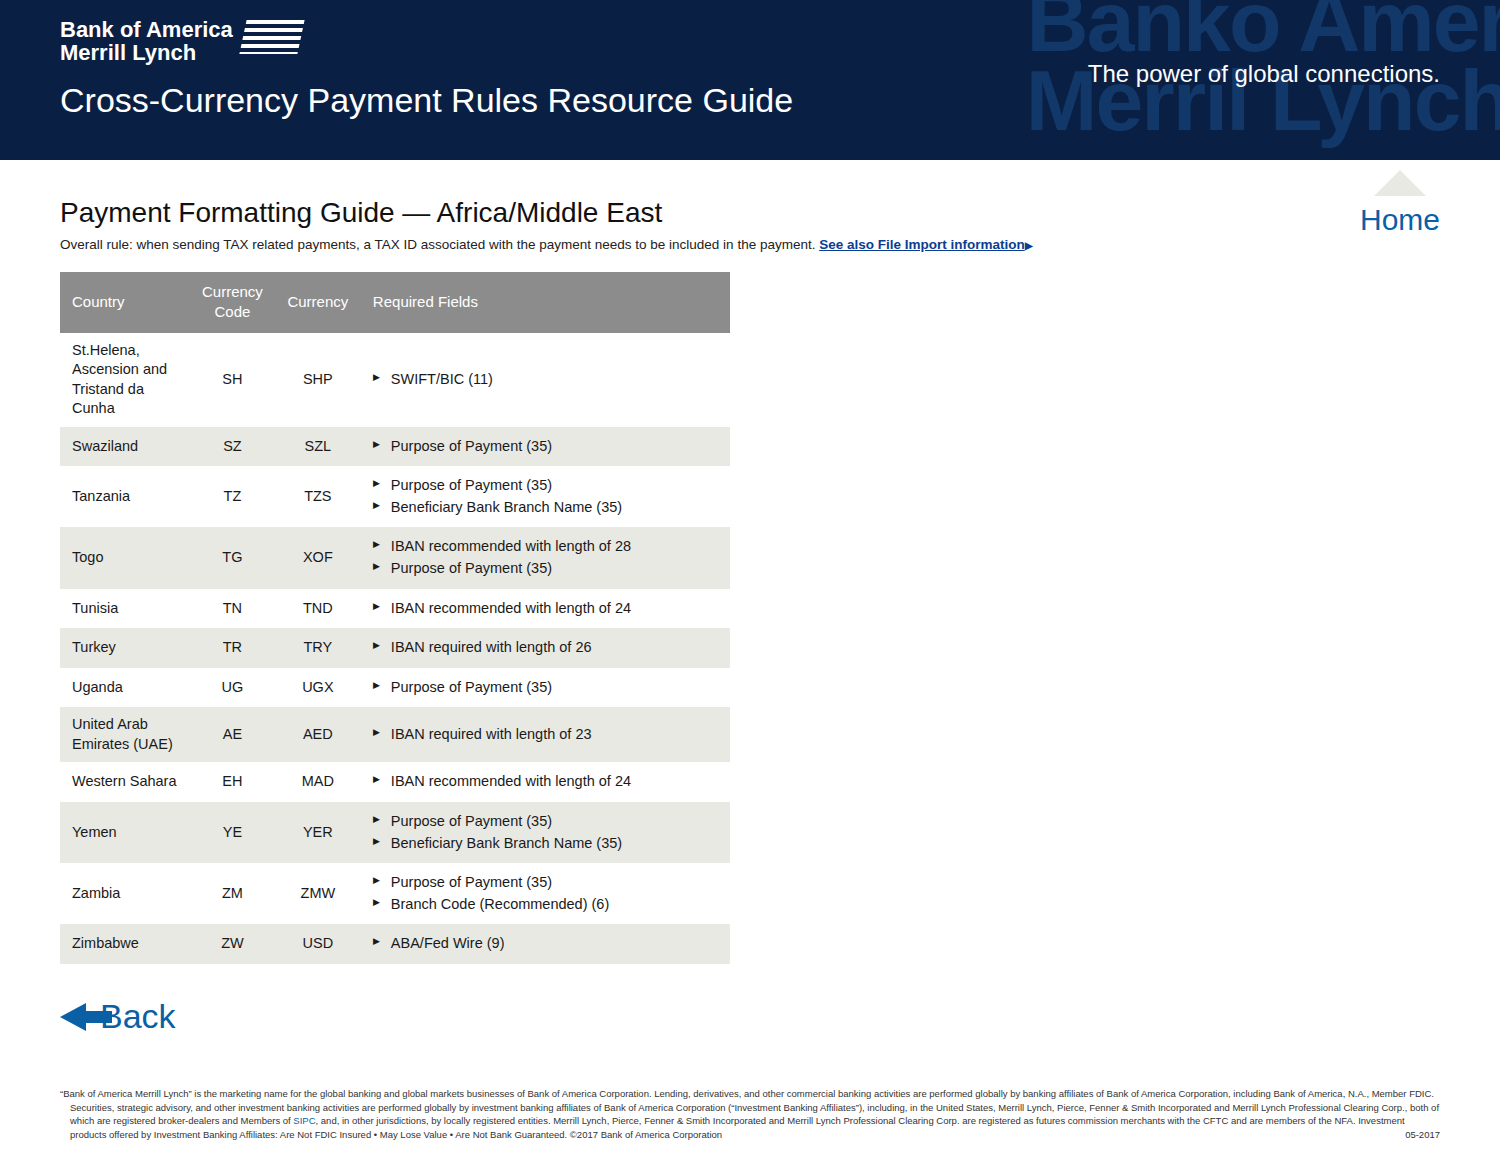Banko Amer
Merril Lynch
Bank of America Merrill Lynch
The power of global connections.
Cross-Currency Payment Rules Resource Guide
Home
Payment Formatting Guide — Africa/Middle East
Overall rule: when sending TAX related payments, a TAX ID associated with the payment needs to be included in the payment. See also File Import information
| Country | Currency Code | Currency | Required Fields |
| --- | --- | --- | --- |
| St.Helena, Ascension and Tristand da Cunha | SH | SHP | SWIFT/BIC (11) |
| Swaziland | SZ | SZL | Purpose of Payment (35) |
| Tanzania | TZ | TZS | Purpose of Payment (35) Beneficiary Bank Branch Name (35) |
| Togo | TG | XOF | IBAN recommended with length of 28 Purpose of Payment (35) |
| Tunisia | TN | TND | IBAN recommended with length of 24 |
| Turkey | TR | TRY | IBAN required with length of 26 |
| Uganda | UG | UGX | Purpose of Payment (35) |
| United Arab Emirates (UAE) | AE | AED | IBAN required with length of 23 |
| Western Sahara | EH | MAD | IBAN recommended with length of 24 |
| Yemen | YE | YER | Purpose of Payment (35) Beneficiary Bank Branch Name (35) |
| Zambia | ZM | ZMW | Purpose of Payment (35) Branch Code (Recommended) (6) |
| Zimbabwe | ZW | USD | ABA/Fed Wire (9) |
Back
“Bank of America Merrill Lynch” is the marketing name for the global banking and global markets businesses of Bank of America Corporation. Lending, derivatives, and other commercial banking activities are performed globally by banking affiliates of Bank of America Corporation, including Bank of America, N.A., Member FDIC. Securities, strategic advisory, and other investment banking activities are performed globally by investment banking affiliates of Bank of America Corporation (“Investment Banking Affiliates”), including, in the United States, Merrill Lynch, Pierce, Fenner & Smith Incorporated and Merrill Lynch Professional Clearing Corp., both of which are registered broker-dealers and Members of SIPC, and, in other jurisdictions, by locally registered entities. Merrill Lynch, Pierce, Fenner & Smith Incorporated and Merrill Lynch Professional Clearing Corp. are registered as futures commission merchants with the CFTC and are members of the NFA. Investment products offered by Investment Banking Affiliates: Are Not FDIC Insured • May Lose Value • Are Not Bank Guaranteed. ©2017 Bank of America Corporation 05-2017